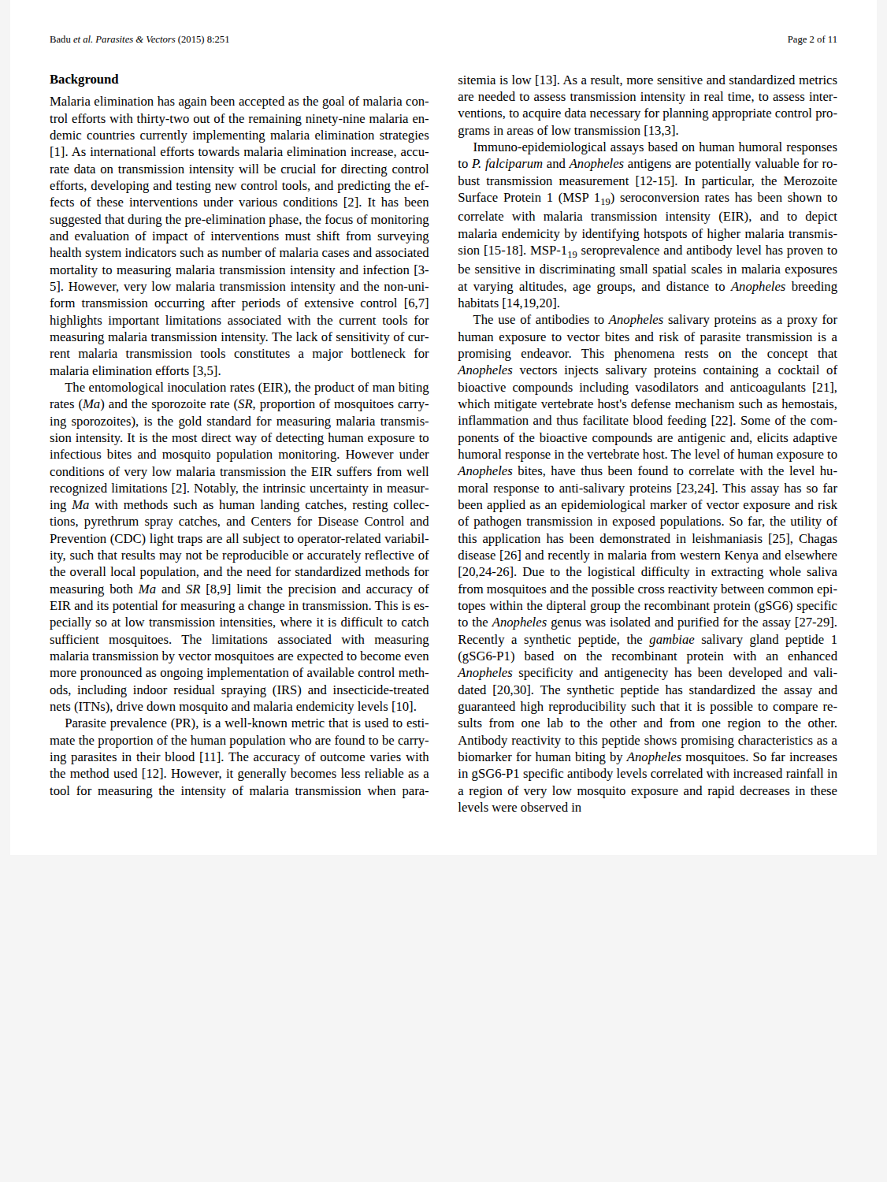Badu et al. Parasites & Vectors (2015) 8:251 Page 2 of 11
Background
Malaria elimination has again been accepted as the goal of malaria control efforts with thirty-two out of the remaining ninety-nine malaria endemic countries currently implementing malaria elimination strategies [1]. As international efforts towards malaria elimination increase, accurate data on transmission intensity will be crucial for directing control efforts, developing and testing new control tools, and predicting the effects of these interventions under various conditions [2]. It has been suggested that during the pre-elimination phase, the focus of monitoring and evaluation of impact of interventions must shift from surveying health system indicators such as number of malaria cases and associated mortality to measuring malaria transmission intensity and infection [3-5]. However, very low malaria transmission intensity and the non-uniform transmission occurring after periods of extensive control [6,7] highlights important limitations associated with the current tools for measuring malaria transmission intensity. The lack of sensitivity of current malaria transmission tools constitutes a major bottleneck for malaria elimination efforts [3,5].
The entomological inoculation rates (EIR), the product of man biting rates (Ma) and the sporozoite rate (SR, proportion of mosquitoes carrying sporozoites), is the gold standard for measuring malaria transmission intensity. It is the most direct way of detecting human exposure to infectious bites and mosquito population monitoring. However under conditions of very low malaria transmission the EIR suffers from well recognized limitations [2]. Notably, the intrinsic uncertainty in measuring Ma with methods such as human landing catches, resting collections, pyrethrum spray catches, and Centers for Disease Control and Prevention (CDC) light traps are all subject to operator-related variability, such that results may not be reproducible or accurately reflective of the overall local population, and the need for standardized methods for measuring both Ma and SR [8,9] limit the precision and accuracy of EIR and its potential for measuring a change in transmission. This is especially so at low transmission intensities, where it is difficult to catch sufficient mosquitoes. The limitations associated with measuring malaria transmission by vector mosquitoes are expected to become even more pronounced as ongoing implementation of available control methods, including indoor residual spraying (IRS) and insecticide-treated nets (ITNs), drive down mosquito and malaria endemicity levels [10].
Parasite prevalence (PR), is a well-known metric that is used to estimate the proportion of the human population who are found to be carrying parasites in their blood [11]. The accuracy of outcome varies with the method used [12]. However, it generally becomes less reliable as a tool for measuring the intensity of malaria transmission when parasitemia is low [13]. As a result, more sensitive and standardized metrics are needed to assess transmission intensity in real time, to assess interventions, to acquire data necessary for planning appropriate control programs in areas of low transmission [13,3].
Immuno-epidemiological assays based on human humoral responses to P. falciparum and Anopheles antigens are potentially valuable for robust transmission measurement [12-15]. In particular, the Merozoite Surface Protein 1 (MSP 119) seroconversion rates has been shown to correlate with malaria transmission intensity (EIR), and to depict malaria endemicity by identifying hotspots of higher malaria transmission [15-18]. MSP-119 seroprevalence and antibody level has proven to be sensitive in discriminating small spatial scales in malaria exposures at varying altitudes, age groups, and distance to Anopheles breeding habitats [14,19,20].
The use of antibodies to Anopheles salivary proteins as a proxy for human exposure to vector bites and risk of parasite transmission is a promising endeavor. This phenomena rests on the concept that Anopheles vectors injects salivary proteins containing a cocktail of bioactive compounds including vasodilators and anticoagulants [21], which mitigate vertebrate host's defense mechanism such as hemostais, inflammation and thus facilitate blood feeding [22]. Some of the components of the bioactive compounds are antigenic and, elicits adaptive humoral response in the vertebrate host. The level of human exposure to Anopheles bites, have thus been found to correlate with the level humoral response to anti-salivary proteins [23,24]. This assay has so far been applied as an epidemiological marker of vector exposure and risk of pathogen transmission in exposed populations. So far, the utility of this application has been demonstrated in leishmaniasis [25], Chagas disease [26] and recently in malaria from western Kenya and elsewhere [20,24-26]. Due to the logistical difficulty in extracting whole saliva from mosquitoes and the possible cross reactivity between common epitopes within the dipteral group the recombinant protein (gSG6) specific to the Anopheles genus was isolated and purified for the assay [27-29]. Recently a synthetic peptide, the gambiae salivary gland peptide 1 (gSG6-P1) based on the recombinant protein with an enhanced Anopheles specificity and antigenecity has been developed and validated [20,30]. The synthetic peptide has standardized the assay and guaranteed high reproducibility such that it is possible to compare results from one lab to the other and from one region to the other. Antibody reactivity to this peptide shows promising characteristics as a biomarker for human biting by Anopheles mosquitoes. So far increases in gSG6-P1 specific antibody levels correlated with increased rainfall in a region of very low mosquito exposure and rapid decreases in these levels were observed in